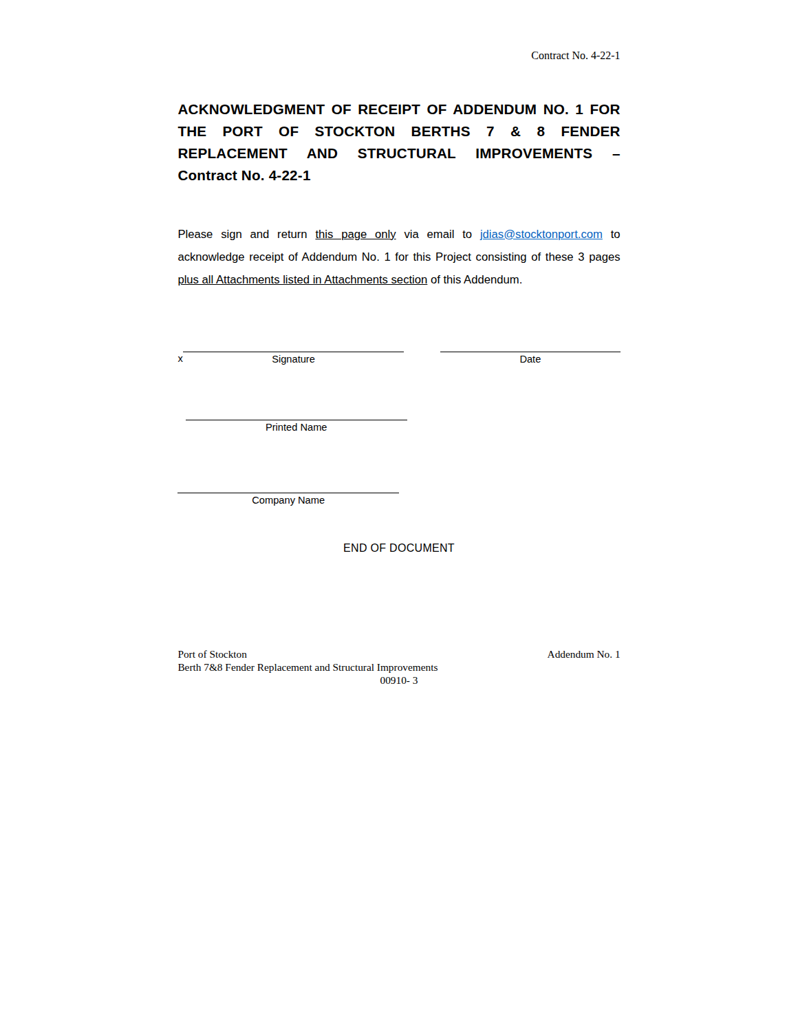Contract No. 4-22-1
ACKNOWLEDGMENT OF RECEIPT OF ADDENDUM NO. 1 FOR THE PORT OF STOCKTON BERTHS 7 & 8 FENDER REPLACEMENT AND STRUCTURAL IMPROVEMENTS – Contract No. 4-22-1
Please sign and return this page only via email to jdias@stocktonport.com to acknowledge receipt of Addendum No. 1 for this Project consisting of these 3 pages plus all Attachments listed in Attachments section of this Addendum.
x
Signature
Date
Printed Name
Company Name
END OF DOCUMENT
Port of Stockton
Berth 7&8 Fender Replacement and Structural Improvements
Addendum No. 1
00910- 3